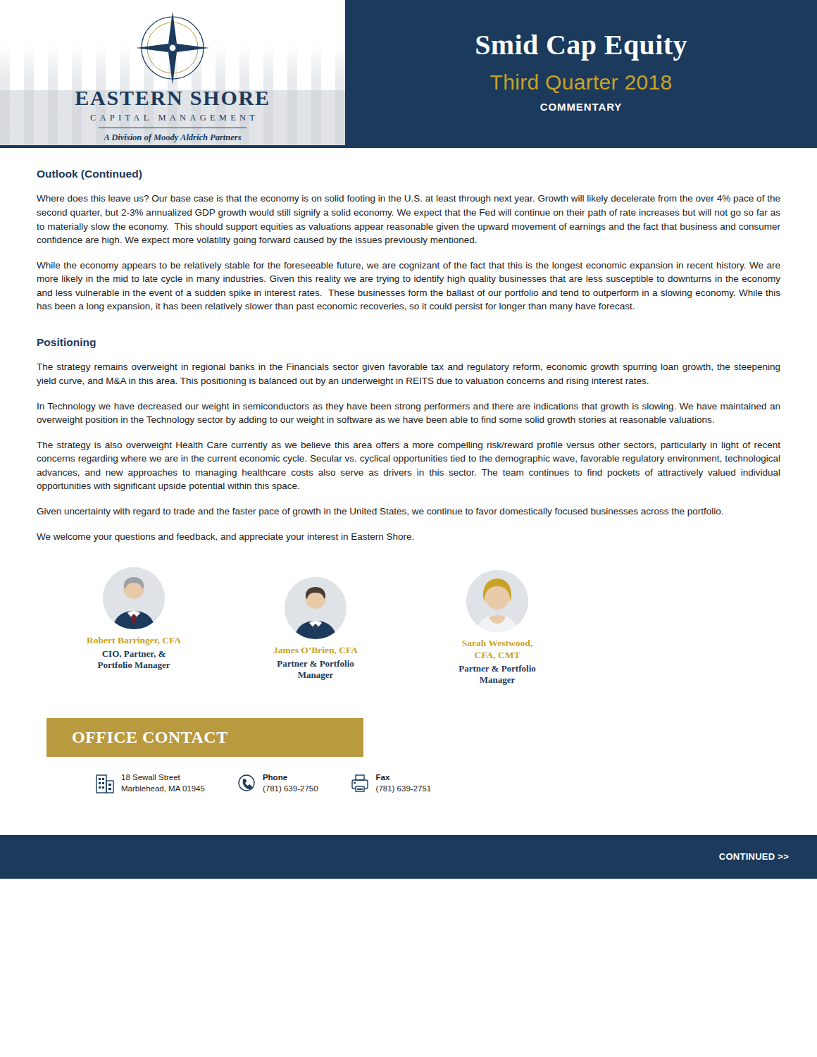EASTERN SHORE
CAPITAL MANAGEMENT
A Division of Moody Aldrich Partners
Smid Cap Equity
Third Quarter 2018
COMMENTARY
Outlook (Continued)
Where does this leave us? Our base case is that the economy is on solid footing in the U.S. at least through next year. Growth will likely decelerate from the over 4% pace of the second quarter, but 2-3% annualized GDP growth would still signify a solid economy. We expect that the Fed will continue on their path of rate increases but will not go so far as to materially slow the economy. This should support equities as valuations appear reasonable given the upward movement of earnings and the fact that business and consumer confidence are high. We expect more volatility going forward caused by the issues previously mentioned.
While the economy appears to be relatively stable for the foreseeable future, we are cognizant of the fact that this is the longest economic expansion in recent history. We are more likely in the mid to late cycle in many industries. Given this reality we are trying to identify high quality businesses that are less susceptible to downturns in the economy and less vulnerable in the event of a sudden spike in interest rates. These businesses form the ballast of our portfolio and tend to outperform in a slowing economy. While this has been a long expansion, it has been relatively slower than past economic recoveries, so it could persist for longer than many have forecast.
Positioning
The strategy remains overweight in regional banks in the Financials sector given favorable tax and regulatory reform, economic growth spurring loan growth, the steepening yield curve, and M&A in this area. This positioning is balanced out by an underweight in REITS due to valuation concerns and rising interest rates.
In Technology we have decreased our weight in semiconductors as they have been strong performers and there are indications that growth is slowing. We have maintained an overweight position in the Technology sector by adding to our weight in software as we have been able to find some solid growth stories at reasonable valuations.
The strategy is also overweight Health Care currently as we believe this area offers a more compelling risk/reward profile versus other sectors, particularly in light of recent concerns regarding where we are in the current economic cycle. Secular vs. cyclical opportunities tied to the demographic wave, favorable regulatory environment, technological advances, and new approaches to managing healthcare costs also serve as drivers in this sector. The team continues to find pockets of attractively valued individual opportunities with significant upside potential within this space.
Given uncertainty with regard to trade and the faster pace of growth in the United States, we continue to favor domestically focused businesses across the portfolio.
We welcome your questions and feedback, and appreciate your interest in Eastern Shore.
Robert Barringer, CFA
CIO, Partner, &
Portfolio Manager
James O’Brien, CFA
Partner & Portfolio
Manager
Sarah Westwood,
CFA, CMT
Partner & Portfolio
Manager
OFFICE CONTACT
18 Sewall Street
Marblehead, MA 01945
Phone
(781) 639-2750
Fax
(781) 639-2751
CONTINUED >>